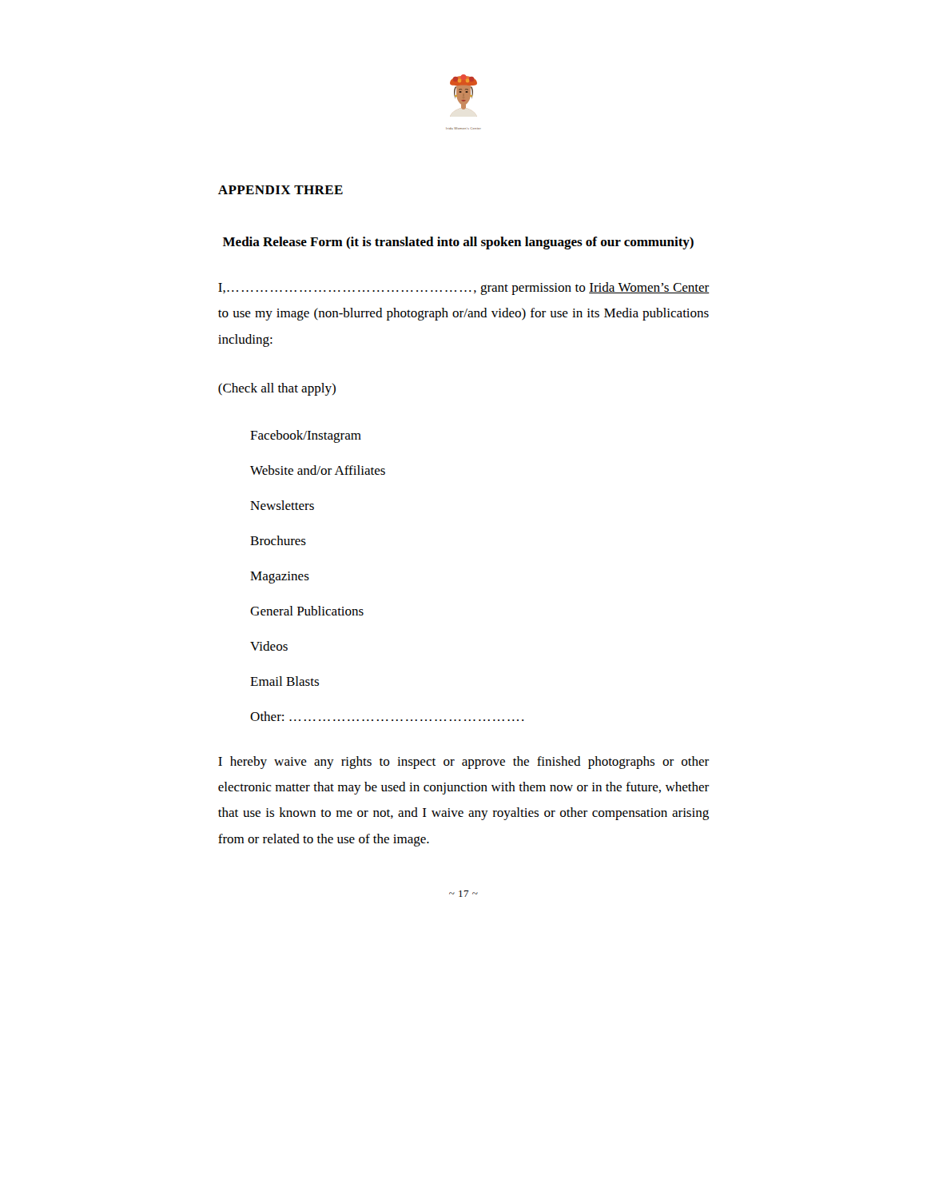Irida Women's Center
APPENDIX THREE
Media Release Form (it is translated into all spoken languages of our community)
I,……………………………………………, grant permission to Irida Women’s Center to use my image (non-blurred photograph or/and video) for use in its Media publications including:
(Check all that apply)
Facebook/Instagram
Website and/or Affiliates
Newsletters
Brochures
Magazines
General Publications
Videos
Email Blasts
Other: ………………………………………….
I hereby waive any rights to inspect or approve the finished photographs or other electronic matter that may be used in conjunction with them now or in the future, whether that use is known to me or not, and I waive any royalties or other compensation arising from or related to the use of the image.
~ 17 ~